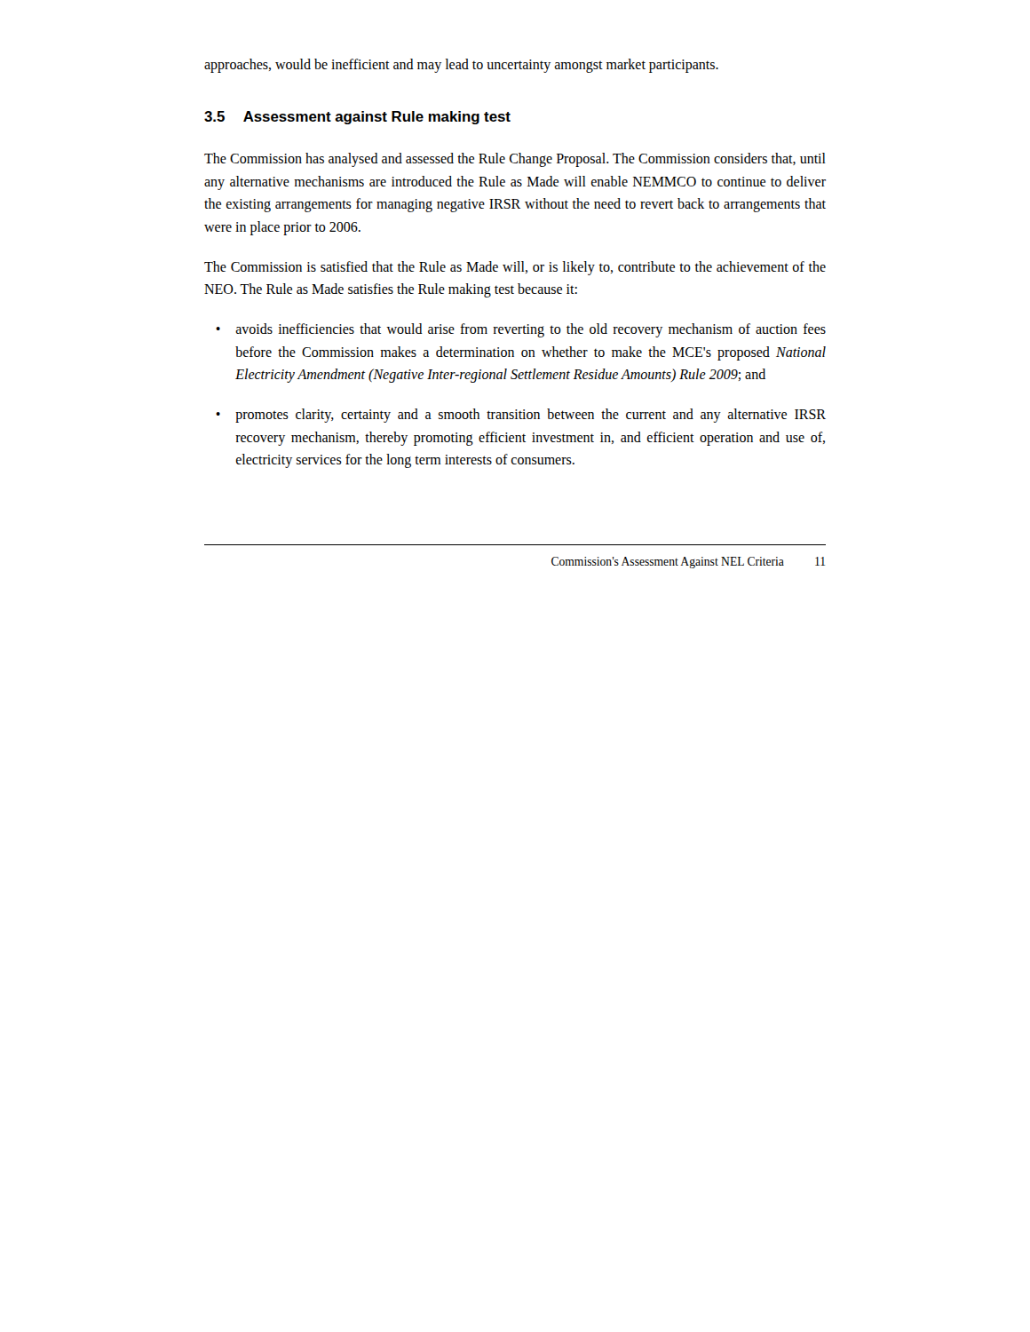approaches, would be inefficient and may lead to uncertainty amongst market participants.
3.5 Assessment against Rule making test
The Commission has analysed and assessed the Rule Change Proposal. The Commission considers that, until any alternative mechanisms are introduced the Rule as Made will enable NEMMCO to continue to deliver the existing arrangements for managing negative IRSR without the need to revert back to arrangements that were in place prior to 2006.
The Commission is satisfied that the Rule as Made will, or is likely to, contribute to the achievement of the NEO. The Rule as Made satisfies the Rule making test because it:
avoids inefficiencies that would arise from reverting to the old recovery mechanism of auction fees before the Commission makes a determination on whether to make the MCE's proposed National Electricity Amendment (Negative Inter-regional Settlement Residue Amounts) Rule 2009; and
promotes clarity, certainty and a smooth transition between the current and any alternative IRSR recovery mechanism, thereby promoting efficient investment in, and efficient operation and use of, electricity services for the long term interests of consumers.
Commission's Assessment Against NEL Criteria11